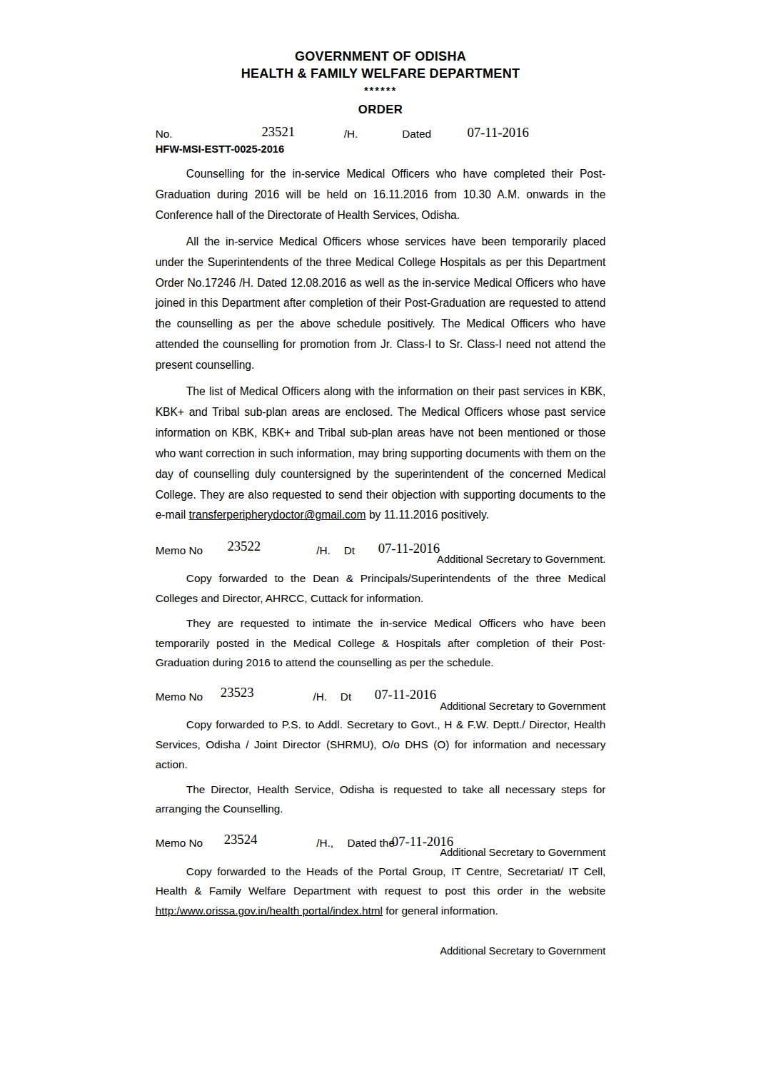GOVERNMENT OF ODISHA
HEALTH & FAMILY WELFARE DEPARTMENT
******
ORDER
No. 23521 /H. Dated 07-11-2016
HFW-MSI-ESTT-0025-2016
Counselling for the in-service Medical Officers who have completed their Post-Graduation during 2016 will be held on 16.11.2016 from 10.30 A.M. onwards in the Conference hall of the Directorate of Health Services, Odisha.
All the in-service Medical Officers whose services have been temporarily placed under the Superintendents of the three Medical College Hospitals as per this Department Order No.17246 /H. Dated 12.08.2016 as well as the in-service Medical Officers who have joined in this Department after completion of their Post-Graduation are requested to attend the counselling as per the above schedule positively. The Medical Officers who have attended the counselling for promotion from Jr. Class-I to Sr. Class-I need not attend the present counselling.
The list of Medical Officers along with the information on their past services in KBK, KBK+ and Tribal sub-plan areas are enclosed. The Medical Officers whose past service information on KBK, KBK+ and Tribal sub-plan areas have not been mentioned or those who want correction in such information, may bring supporting documents with them on the day of counselling duly countersigned by the superintendent of the concerned Medical College. They are also requested to send their objection with supporting documents to the e-mail transferperipherydoctor@gmail.com by 11.11.2016 positively.
Memo No 23522 /H. Dt 07-11-2016   Additional Secretary to Government.
Copy forwarded to the Dean & Principals/Superintendents of the three Medical Colleges and Director, AHRCC, Cuttack for information.
They are requested to intimate the in-service Medical Officers who have been temporarily posted in the Medical College & Hospitals after completion of their Post-Graduation during 2016 to attend the counselling as per the schedule.
Memo No 23523 /H. Dt 07-11-2016   Additional Secretary to Government
Copy forwarded to P.S. to Addl. Secretary to Govt., H & F.W. Deptt./ Director, Health Services, Odisha / Joint Director (SHRMU), O/o DHS (O) for information and necessary action.
The Director, Health Service, Odisha is requested to take all necessary steps for arranging the Counselling.
Memo No 23524 /H., Dated the 07-11-2016   Additional Secretary to Government
Copy forwarded to the Heads of the Portal Group, IT Centre, Secretariat/ IT Cell, Health & Family Welfare Department with request to post this order in the website http:/www.orissa.gov.in/health portal/index.html for general information.
  Additional Secretary to Government